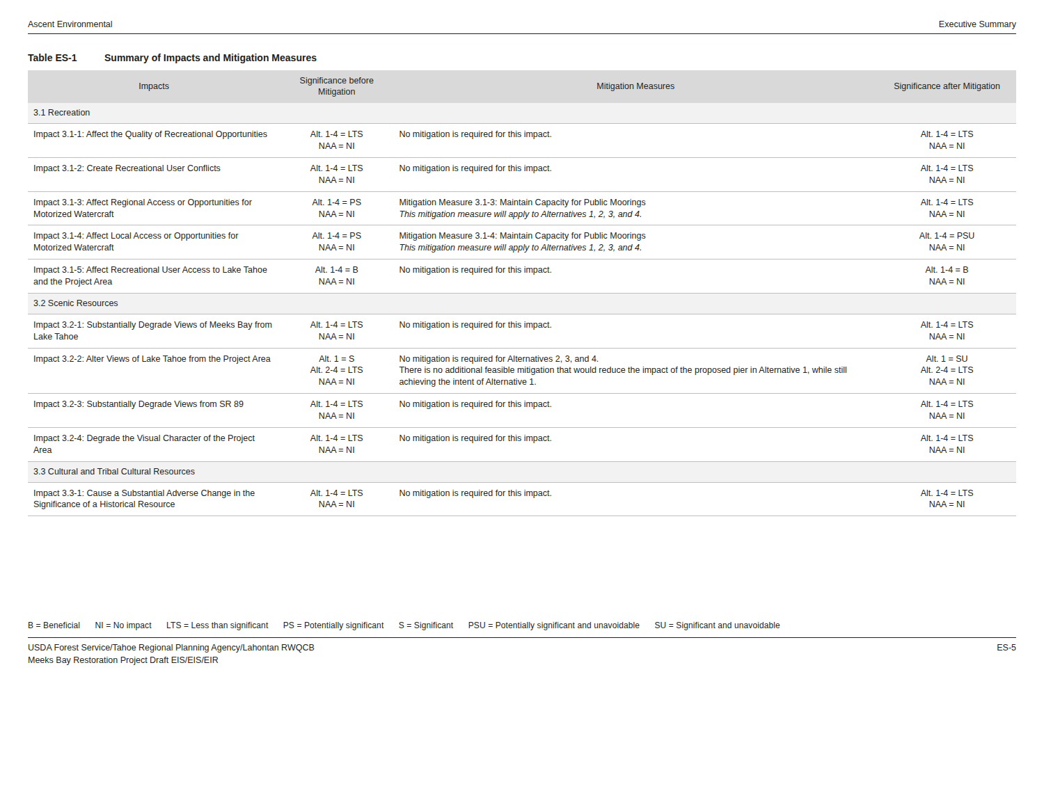Ascent Environmental
Executive Summary
Table ES-1 Summary of Impacts and Mitigation Measures
| Impacts | Significance before Mitigation | Mitigation Measures | Significance after Mitigation |
| --- | --- | --- | --- |
| 3.1 Recreation |
| Impact 3.1-1: Affect the Quality of Recreational Opportunities | Alt. 1-4 = LTS NAA = NI | No mitigation is required for this impact. | Alt. 1-4 = LTS NAA = NI |
| Impact 3.1-2: Create Recreational User Conflicts | Alt. 1-4 = LTS NAA = NI | No mitigation is required for this impact. | Alt. 1-4 = LTS NAA = NI |
| Impact 3.1-3: Affect Regional Access or Opportunities for Motorized Watercraft | Alt. 1-4 = PS NAA = NI | Mitigation Measure 3.1-3: Maintain Capacity for Public Moorings This mitigation measure will apply to Alternatives 1, 2, 3, and 4. | Alt. 1-4 = LTS NAA = NI |
| Impact 3.1-4: Affect Local Access or Opportunities for Motorized Watercraft | Alt. 1-4 = PS NAA = NI | Mitigation Measure 3.1-4: Maintain Capacity for Public Moorings This mitigation measure will apply to Alternatives 1, 2, 3, and 4. | Alt. 1-4 = PSU NAA = NI |
| Impact 3.1-5: Affect Recreational User Access to Lake Tahoe and the Project Area | Alt. 1-4 = B NAA = NI | No mitigation is required for this impact. | Alt. 1-4 = B NAA = NI |
| 3.2 Scenic Resources |
| Impact 3.2-1: Substantially Degrade Views of Meeks Bay from Lake Tahoe | Alt. 1-4 = LTS NAA = NI | No mitigation is required for this impact. | Alt. 1-4 = LTS NAA = NI |
| Impact 3.2-2: Alter Views of Lake Tahoe from the Project Area | Alt. 1 = S Alt. 2-4 = LTS NAA = NI | No mitigation is required for Alternatives 2, 3, and 4. There is no additional feasible mitigation that would reduce the impact of the proposed pier in Alternative 1, while still achieving the intent of Alternative 1. | Alt. 1 = SU Alt. 2-4 = LTS NAA = NI |
| Impact 3.2-3: Substantially Degrade Views from SR 89 | Alt. 1-4 = LTS NAA = NI | No mitigation is required for this impact. | Alt. 1-4 = LTS NAA = NI |
| Impact 3.2-4: Degrade the Visual Character of the Project Area | Alt. 1-4 = LTS NAA = NI | No mitigation is required for this impact. | Alt. 1-4 = LTS NAA = NI |
| 3.3 Cultural and Tribal Cultural Resources |
| Impact 3.3-1: Cause a Substantial Adverse Change in the Significance of a Historical Resource | Alt. 1-4 = LTS NAA = NI | No mitigation is required for this impact. | Alt. 1-4 = LTS NAA = NI |
B = Beneficial NI = No impact LTS = Less than significant PS = Potentially significant S = Significant PSU = Potentially significant and unavoidable SU = Significant and unavoidable
USDA Forest Service/Tahoe Regional Planning Agency/Lahontan RWQCB
Meeks Bay Restoration Project Draft EIS/EIS/EIR
ES-5